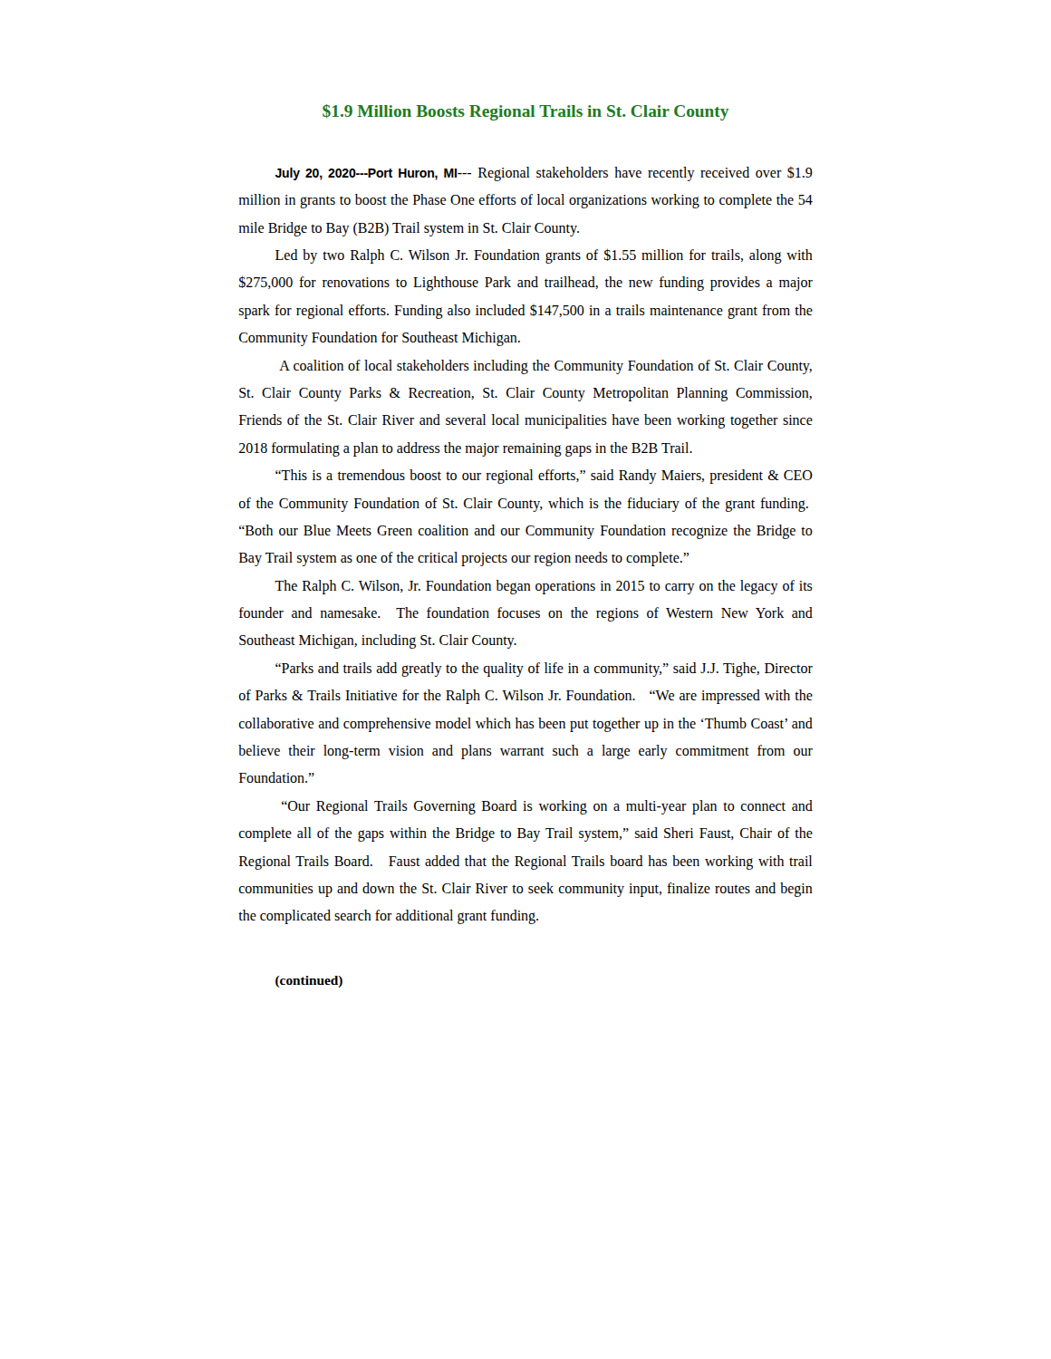$1.9 Million Boosts Regional Trails in St. Clair County
July 20, 2020---Port Huron, MI--- Regional stakeholders have recently received over $1.9 million in grants to boost the Phase One efforts of local organizations working to complete the 54 mile Bridge to Bay (B2B) Trail system in St. Clair County.
Led by two Ralph C. Wilson Jr. Foundation grants of $1.55 million for trails, along with $275,000 for renovations to Lighthouse Park and trailhead, the new funding provides a major spark for regional efforts. Funding also included $147,500 in a trails maintenance grant from the Community Foundation for Southeast Michigan.
A coalition of local stakeholders including the Community Foundation of St. Clair County, St. Clair County Parks & Recreation, St. Clair County Metropolitan Planning Commission, Friends of the St. Clair River and several local municipalities have been working together since 2018 formulating a plan to address the major remaining gaps in the B2B Trail.
“This is a tremendous boost to our regional efforts,” said Randy Maiers, president & CEO of the Community Foundation of St. Clair County, which is the fiduciary of the grant funding. “Both our Blue Meets Green coalition and our Community Foundation recognize the Bridge to Bay Trail system as one of the critical projects our region needs to complete.”
The Ralph C. Wilson, Jr. Foundation began operations in 2015 to carry on the legacy of its founder and namesake. The foundation focuses on the regions of Western New York and Southeast Michigan, including St. Clair County.
“Parks and trails add greatly to the quality of life in a community,” said J.J. Tighe, Director of Parks & Trails Initiative for the Ralph C. Wilson Jr. Foundation. “We are impressed with the collaborative and comprehensive model which has been put together up in the ‘Thumb Coast’ and believe their long-term vision and plans warrant such a large early commitment from our Foundation.”
“Our Regional Trails Governing Board is working on a multi-year plan to connect and complete all of the gaps within the Bridge to Bay Trail system,” said Sheri Faust, Chair of the Regional Trails Board. Faust added that the Regional Trails board has been working with trail communities up and down the St. Clair River to seek community input, finalize routes and begin the complicated search for additional grant funding.
(continued)